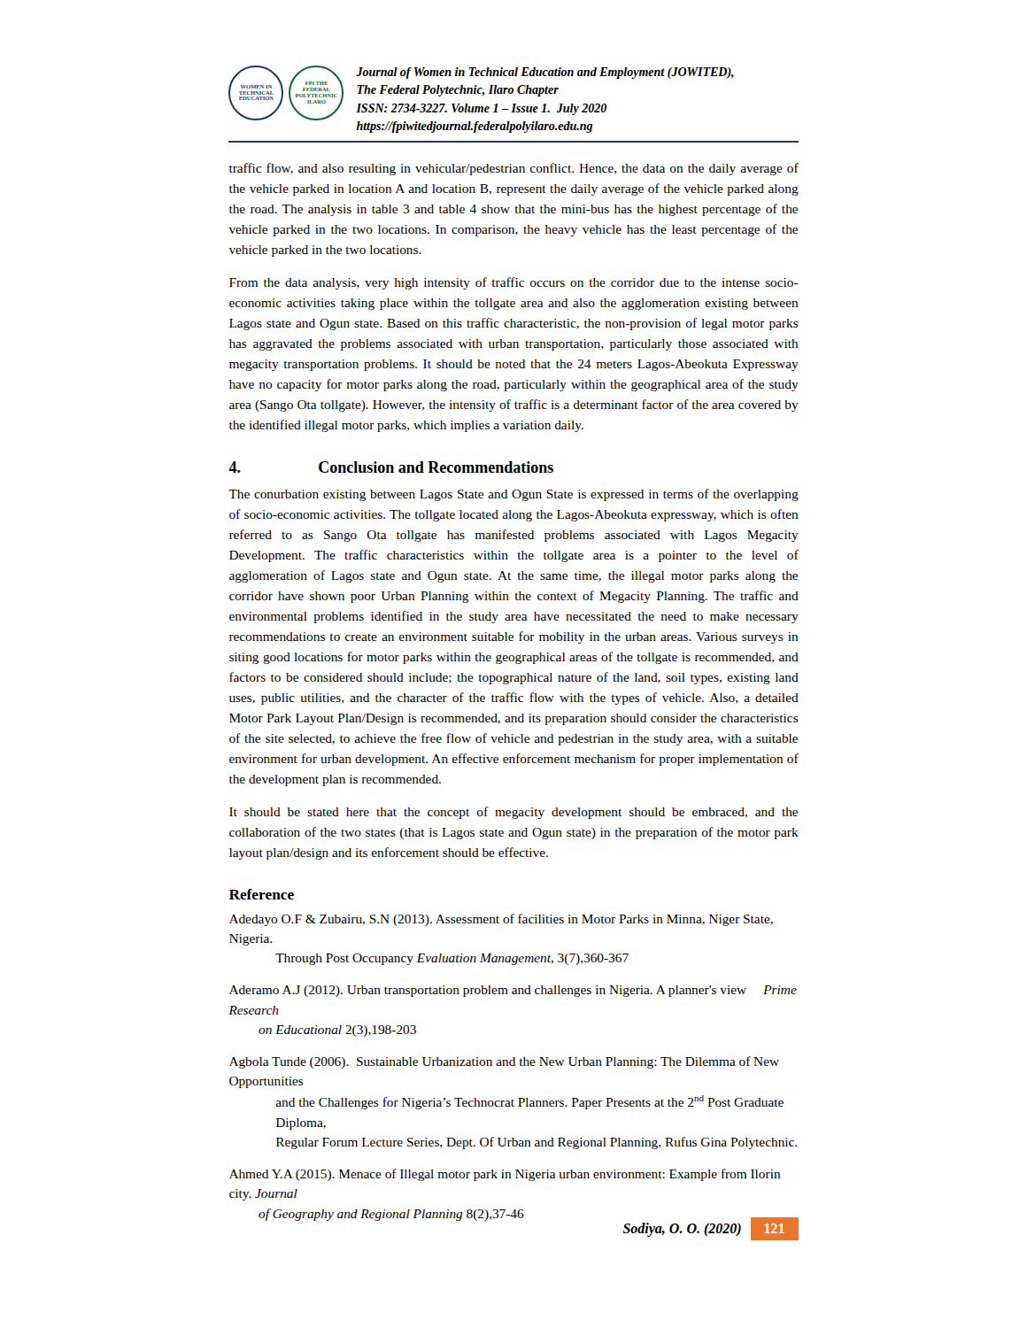WOMEN IN TECHNICAL EDUCATION
FPI THE FEDERAL POLYTECHNIC ILARO
Journal of Women in Technical Education and Employment (JOWITED),
The Federal Polytechnic, Ilaro Chapter
ISSN: 2734-3227. Volume 1 – Issue 1. July 2020
https://fpiwitedjournal.federalpolyilaro.edu.ng
traffic flow, and also resulting in vehicular/pedestrian conflict. Hence, the data on the daily average of the vehicle parked in location A and location B, represent the daily average of the vehicle parked along the road. The analysis in table 3 and table 4 show that the mini-bus has the highest percentage of the vehicle parked in the two locations. In comparison, the heavy vehicle has the least percentage of the vehicle parked in the two locations.
From the data analysis, very high intensity of traffic occurs on the corridor due to the intense socio-economic activities taking place within the tollgate area and also the agglomeration existing between Lagos state and Ogun state. Based on this traffic characteristic, the non-provision of legal motor parks has aggravated the problems associated with urban transportation, particularly those associated with megacity transportation problems. It should be noted that the 24 meters Lagos-Abeokuta Expressway have no capacity for motor parks along the road, particularly within the geographical area of the study area (Sango Ota tollgate). However, the intensity of traffic is a determinant factor of the area covered by the identified illegal motor parks, which implies a variation daily.
4. Conclusion and Recommendations
The conurbation existing between Lagos State and Ogun State is expressed in terms of the overlapping of socio-economic activities. The tollgate located along the Lagos-Abeokuta expressway, which is often referred to as Sango Ota tollgate has manifested problems associated with Lagos Megacity Development. The traffic characteristics within the tollgate area is a pointer to the level of agglomeration of Lagos state and Ogun state. At the same time, the illegal motor parks along the corridor have shown poor Urban Planning within the context of Megacity Planning. The traffic and environmental problems identified in the study area have necessitated the need to make necessary recommendations to create an environment suitable for mobility in the urban areas. Various surveys in siting good locations for motor parks within the geographical areas of the tollgate is recommended, and factors to be considered should include; the topographical nature of the land, soil types, existing land uses, public utilities, and the character of the traffic flow with the types of vehicle. Also, a detailed Motor Park Layout Plan/Design is recommended, and its preparation should consider the characteristics of the site selected, to achieve the free flow of vehicle and pedestrian in the study area, with a suitable environment for urban development. An effective enforcement mechanism for proper implementation of the development plan is recommended.
It should be stated here that the concept of megacity development should be embraced, and the collaboration of the two states (that is Lagos state and Ogun state) in the preparation of the motor park layout plan/design and its enforcement should be effective.
Reference
Adedayo O.F & Zubairu, S.N (2013). Assessment of facilities in Motor Parks in Minna, Niger State, Nigeria. Through Post Occupancy Evaluation Management, 3(7),360-367
Aderamo A.J (2012). Urban transportation problem and challenges in Nigeria. A planner's view Prime Research on Educational 2(3),198-203
Agbola Tunde (2006). Sustainable Urbanization and the New Urban Planning: The Dilemma of New Opportunities and the Challenges for Nigeria’s Technocrat Planners. Paper Presents at the 2nd Post Graduate Diploma, Regular Forum Lecture Series, Dept. Of Urban and Regional Planning, Rufus Gina Polytechnic.
Ahmed Y.A (2015). Menace of Illegal motor park in Nigeria urban environment: Example from Ilorin city. Journal of Geography and Regional Planning 8(2),37-46
Sodiya, O. O. (2020) 121